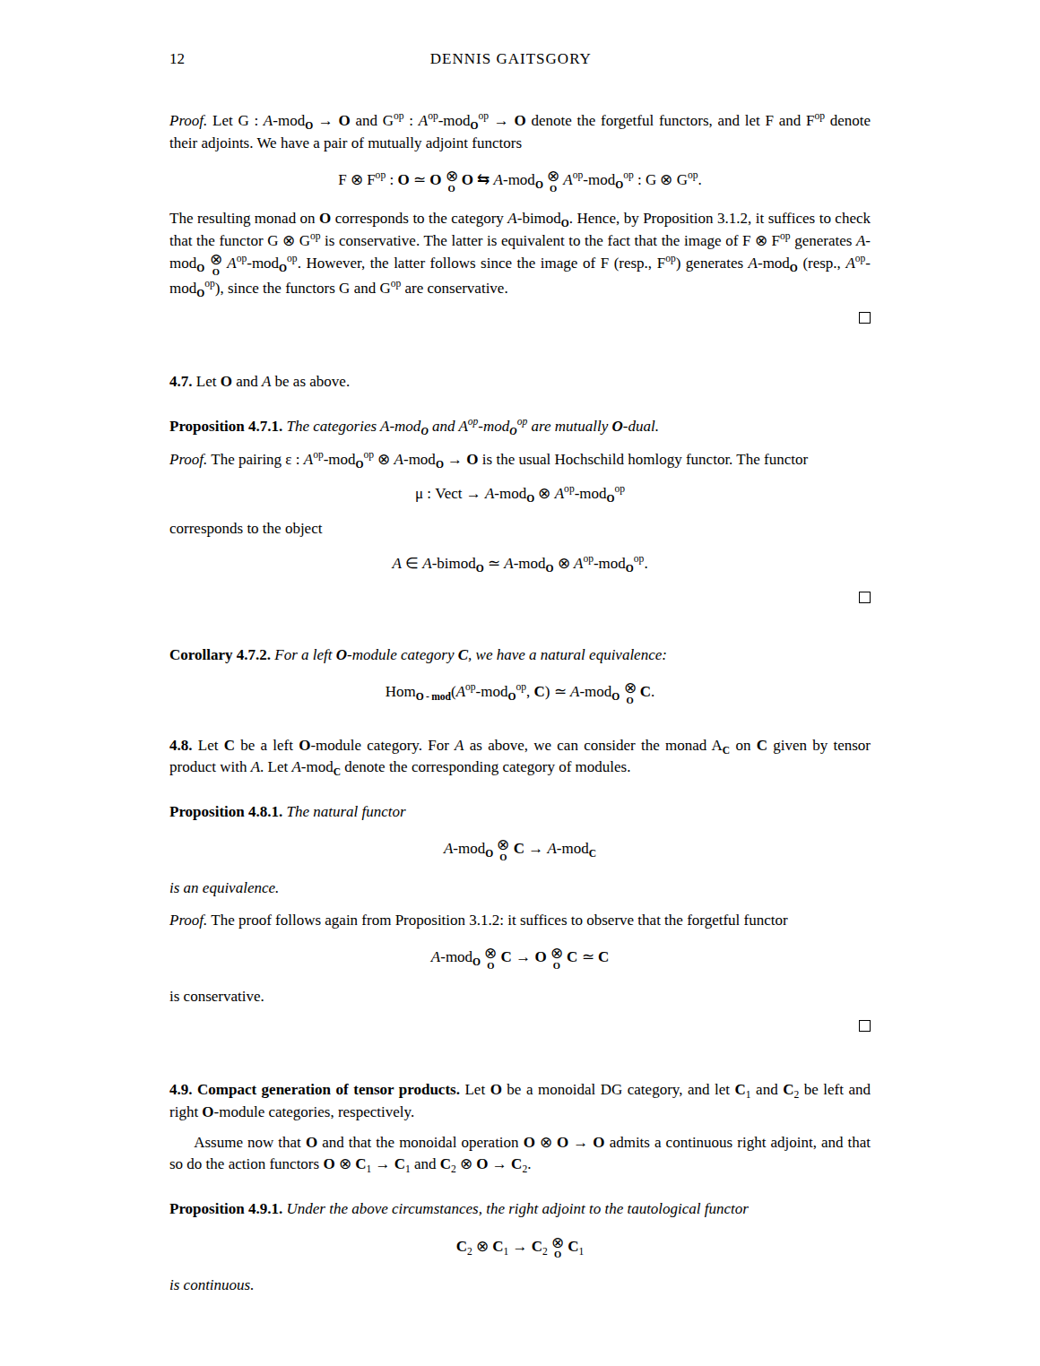12
DENNIS GAITSGORY
Proof. Let G : A-modO → O and Gop : Aop-modOop → O denote the forgetful functors, and let F and Fop denote their adjoints. We have a pair of mutually adjoint functors
F ⊗ Fop : O ≃ O ⊗O O ⇆ A-modO ⊗O Aop-modOop : G ⊗ Gop.
The resulting monad on O corresponds to the category A-bimodO. Hence, by Proposition 3.1.2, it suffices to check that the functor G ⊗ Gop is conservative. The latter is equivalent to the fact that the image of F ⊗ Fop generates A-modO ⊗O Aop-modOop. However, the latter follows since the image of F (resp., Fop) generates A-modO (resp., Aop-modOop), since the functors G and Gop are conservative.
4.7. Let O and A be as above.
Proposition 4.7.1. The categories A-modO and Aop-modOop are mutually O-dual.
Proof. The pairing ε : Aop-modOop ⊗ A-modO → O is the usual Hochschild homlogy functor. The functor
μ : Vect → A-modO ⊗ Aop-modOop
corresponds to the object
A ∈ A-bimodO ≃ A-modO ⊗ Aop-modOop.
Corollary 4.7.2. For a left O-module category C, we have a natural equivalence:
HomO - mod(Aop-modOop, C) ≃ A-modO ⊗O C.
4.8. Let C be a left O-module category. For A as above, we can consider the monad AC on C given by tensor product with A. Let A-modC denote the corresponding category of modules.
Proposition 4.8.1. The natural functor
A-modO ⊗O C → A-modC
is an equivalence.
Proof. The proof follows again from Proposition 3.1.2: it suffices to observe that the forgetful functor
A-modO ⊗O C → O ⊗O C ≃ C
is conservative.
4.9. Compact generation of tensor products. Let O be a monoidal DG category, and let C1 and C2 be left and right O-module categories, respectively.
Assume now that O and that the monoidal operation O ⊗ O → O admits a continuous right adjoint, and that so do the action functors O ⊗ C1 → C1 and C2 ⊗ O → C2.
Proposition 4.9.1. Under the above circumstances, the right adjoint to the tautological functor
C2 ⊗ C1 → C2 ⊗O C1
is continuous.